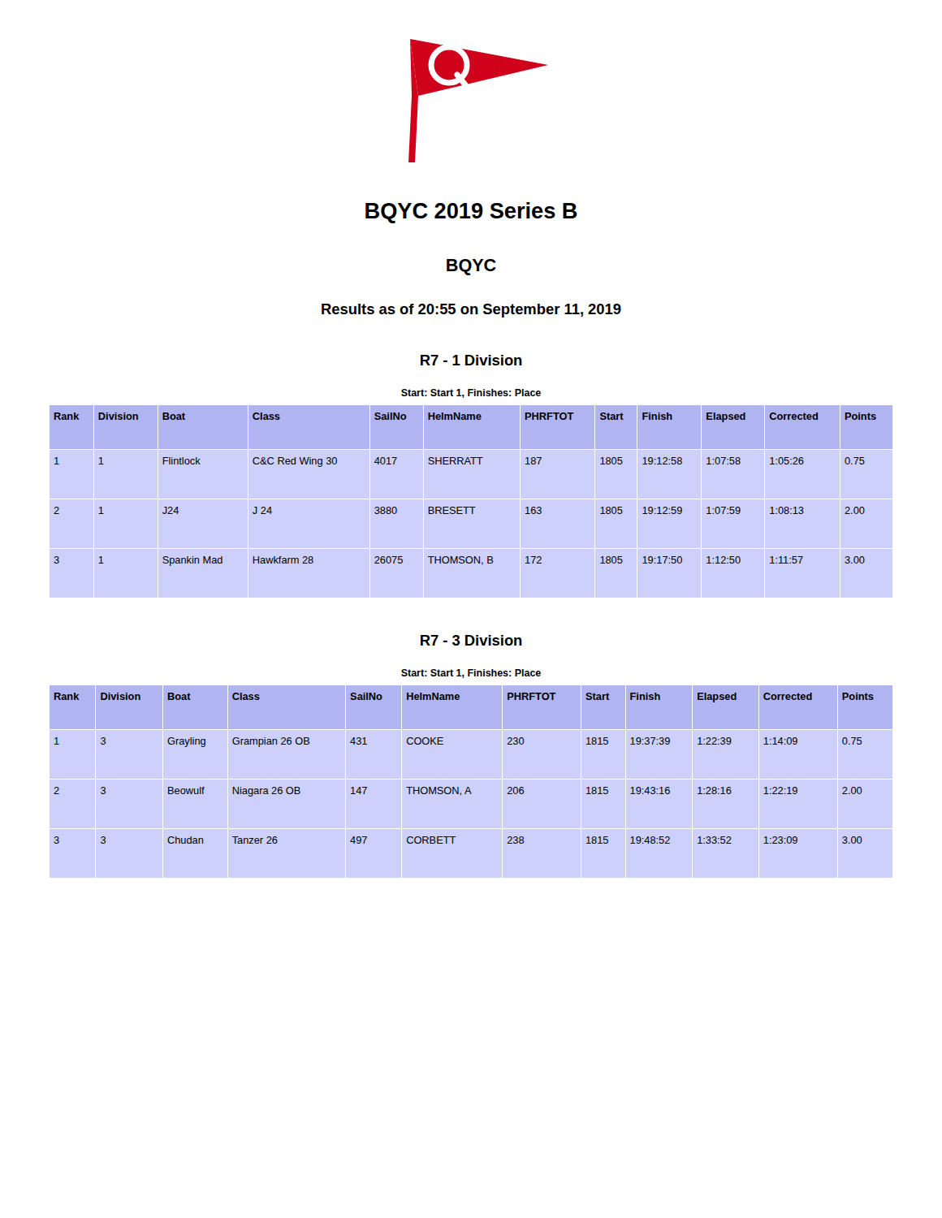BQYC 2019 Series B
BQYC
Results as of 20:55 on September 11, 2019
R7 - 1 Division
Start: Start 1, Finishes: Place
| Rank | Division | Boat | Class | SailNo | HelmName | PHRFTOT | Start | Finish | Elapsed | Corrected | Points |
| --- | --- | --- | --- | --- | --- | --- | --- | --- | --- | --- | --- |
| 1 | 1 | Flintlock | C&C Red Wing 30 | 4017 | SHERRATT | 187 | 1805 | 19:12:58 | 1:07:58 | 1:05:26 | 0.75 |
| 2 | 1 | J24 | J 24 | 3880 | BRESETT | 163 | 1805 | 19:12:59 | 1:07:59 | 1:08:13 | 2.00 |
| 3 | 1 | Spankin Mad | Hawkfarm 28 | 26075 | THOMSON, B | 172 | 1805 | 19:17:50 | 1:12:50 | 1:11:57 | 3.00 |
R7 - 3 Division
Start: Start 1, Finishes: Place
| Rank | Division | Boat | Class | SailNo | HelmName | PHRFTOT | Start | Finish | Elapsed | Corrected | Points |
| --- | --- | --- | --- | --- | --- | --- | --- | --- | --- | --- | --- |
| 1 | 3 | Grayling | Grampian 26 OB | 431 | COOKE | 230 | 1815 | 19:37:39 | 1:22:39 | 1:14:09 | 0.75 |
| 2 | 3 | Beowulf | Niagara 26 OB | 147 | THOMSON, A | 206 | 1815 | 19:43:16 | 1:28:16 | 1:22:19 | 2.00 |
| 3 | 3 | Chudan | Tanzer 26 | 497 | CORBETT | 238 | 1815 | 19:48:52 | 1:33:52 | 1:23:09 | 3.00 |